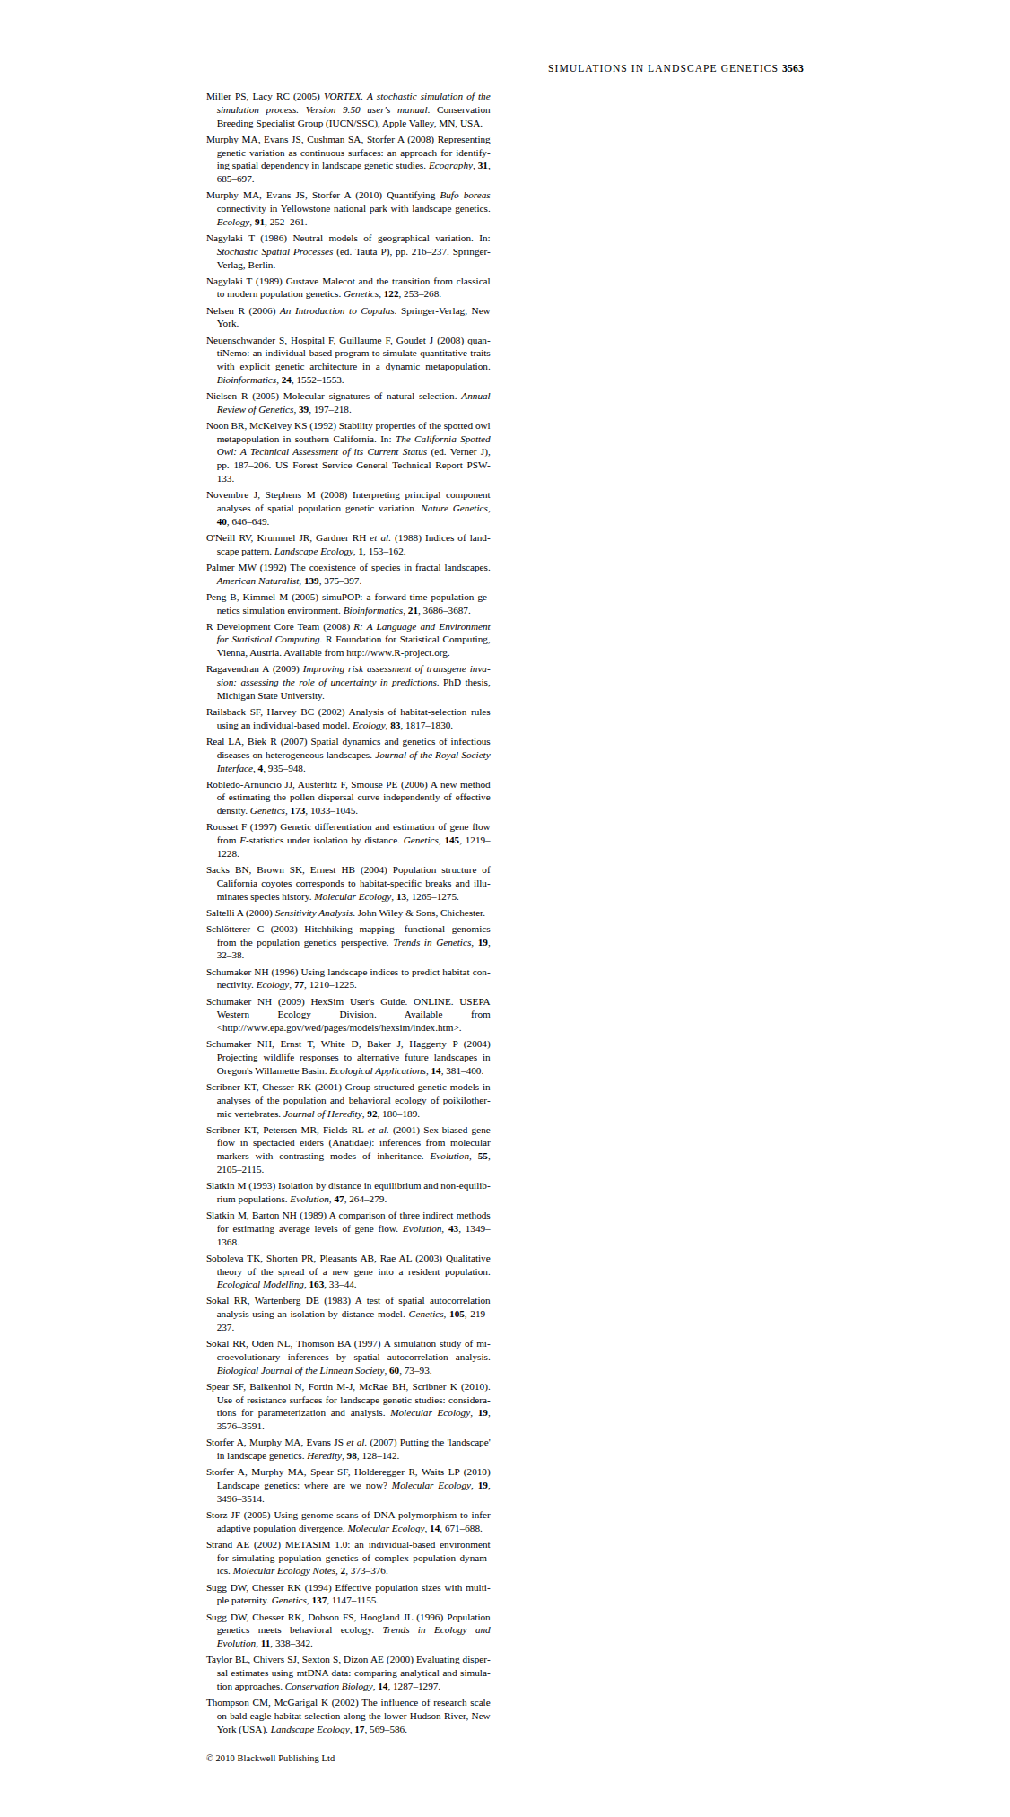Simulations in Landscape Genetics 3563
Miller PS, Lacy RC (2005) VORTEX. A stochastic simulation of the simulation process. Version 9.50 user's manual. Conservation Breeding Specialist Group (IUCN/SSC), Apple Valley, MN, USA.
Murphy MA, Evans JS, Cushman SA, Storfer A (2008) Representing genetic variation as continuous surfaces: an approach for identifying spatial dependency in landscape genetic studies. Ecography, 31, 685–697.
Murphy MA, Evans JS, Storfer A (2010) Quantifying Bufo boreas connectivity in Yellowstone national park with landscape genetics. Ecology, 91, 252–261.
Nagylaki T (1986) Neutral models of geographical variation. In: Stochastic Spatial Processes (ed. Tauta P), pp. 216–237. Springer-Verlag, Berlin.
Nagylaki T (1989) Gustave Malecot and the transition from classical to modern population genetics. Genetics, 122, 253–268.
Nelsen R (2006) An Introduction to Copulas. Springer-Verlag, New York.
Neuenschwander S, Hospital F, Guillaume F, Goudet J (2008) quantiNemo: an individual-based program to simulate quantitative traits with explicit genetic architecture in a dynamic metapopulation. Bioinformatics, 24, 1552–1553.
Nielsen R (2005) Molecular signatures of natural selection. Annual Review of Genetics, 39, 197–218.
Noon BR, McKelvey KS (1992) Stability properties of the spotted owl metapopulation in southern California. In: The California Spotted Owl: A Technical Assessment of its Current Status (ed. Verner J), pp. 187–206. US Forest Service General Technical Report PSW-133.
Novembre J, Stephens M (2008) Interpreting principal component analyses of spatial population genetic variation. Nature Genetics, 40, 646–649.
O'Neill RV, Krummel JR, Gardner RH et al. (1988) Indices of landscape pattern. Landscape Ecology, 1, 153–162.
Palmer MW (1992) The coexistence of species in fractal landscapes. American Naturalist, 139, 375–397.
Peng B, Kimmel M (2005) simuPOP: a forward-time population genetics simulation environment. Bioinformatics, 21, 3686–3687.
R Development Core Team (2008) R: A Language and Environment for Statistical Computing. R Foundation for Statistical Computing, Vienna, Austria. Available from http://www.R-project.org.
Ragavendran A (2009) Improving risk assessment of transgene invasion: assessing the role of uncertainty in predictions. PhD thesis, Michigan State University.
Railsback SF, Harvey BC (2002) Analysis of habitat-selection rules using an individual-based model. Ecology, 83, 1817–1830.
Real LA, Biek R (2007) Spatial dynamics and genetics of infectious diseases on heterogeneous landscapes. Journal of the Royal Society Interface, 4, 935–948.
Robledo-Arnuncio JJ, Austerlitz F, Smouse PE (2006) A new method of estimating the pollen dispersal curve independently of effective density. Genetics, 173, 1033–1045.
Rousset F (1997) Genetic differentiation and estimation of gene flow from F-statistics under isolation by distance. Genetics, 145, 1219–1228.
Sacks BN, Brown SK, Ernest HB (2004) Population structure of California coyotes corresponds to habitat-specific breaks and illuminates species history. Molecular Ecology, 13, 1265–1275.
Saltelli A (2000) Sensitivity Analysis. John Wiley & Sons, Chichester.
Schlötterer C (2003) Hitchhiking mapping—functional genomics from the population genetics perspective. Trends in Genetics, 19, 32–38.
Schumaker NH (1996) Using landscape indices to predict habitat connectivity. Ecology, 77, 1210–1225.
Schumaker NH (2009) HexSim User's Guide. ONLINE. USEPA Western Ecology Division. Available from <http://www.epa.gov/wed/pages/models/hexsim/index.htm>.
Schumaker NH, Ernst T, White D, Baker J, Haggerty P (2004) Projecting wildlife responses to alternative future landscapes in Oregon's Willamette Basin. Ecological Applications, 14, 381–400.
Scribner KT, Chesser RK (2001) Group-structured genetic models in analyses of the population and behavioral ecology of poikilothermic vertebrates. Journal of Heredity, 92, 180–189.
Scribner KT, Petersen MR, Fields RL et al. (2001) Sex-biased gene flow in spectacled eiders (Anatidae): inferences from molecular markers with contrasting modes of inheritance. Evolution, 55, 2105–2115.
Slatkin M (1993) Isolation by distance in equilibrium and non-equilibrium populations. Evolution, 47, 264–279.
Slatkin M, Barton NH (1989) A comparison of three indirect methods for estimating average levels of gene flow. Evolution, 43, 1349–1368.
Soboleva TK, Shorten PR, Pleasants AB, Rae AL (2003) Qualitative theory of the spread of a new gene into a resident population. Ecological Modelling, 163, 33–44.
Sokal RR, Wartenberg DE (1983) A test of spatial autocorrelation analysis using an isolation-by-distance model. Genetics, 105, 219–237.
Sokal RR, Oden NL, Thomson BA (1997) A simulation study of microevolutionary inferences by spatial autocorrelation analysis. Biological Journal of the Linnean Society, 60, 73–93.
Spear SF, Balkenhol N, Fortin M-J, McRae BH, Scribner K (2010). Use of resistance surfaces for landscape genetic studies: considerations for parameterization and analysis. Molecular Ecology, 19, 3576–3591.
Storfer A, Murphy MA, Evans JS et al. (2007) Putting the 'landscape' in landscape genetics. Heredity, 98, 128–142.
Storfer A, Murphy MA, Spear SF, Holderegger R, Waits LP (2010) Landscape genetics: where are we now? Molecular Ecology, 19, 3496–3514.
Storz JF (2005) Using genome scans of DNA polymorphism to infer adaptive population divergence. Molecular Ecology, 14, 671–688.
Strand AE (2002) METASIM 1.0: an individual-based environment for simulating population genetics of complex population dynamics. Molecular Ecology Notes, 2, 373–376.
Sugg DW, Chesser RK (1994) Effective population sizes with multiple paternity. Genetics, 137, 1147–1155.
Sugg DW, Chesser RK, Dobson FS, Hoogland JL (1996) Population genetics meets behavioral ecology. Trends in Ecology and Evolution, 11, 338–342.
Taylor BL, Chivers SJ, Sexton S, Dizon AE (2000) Evaluating dispersal estimates using mtDNA data: comparing analytical and simulation approaches. Conservation Biology, 14, 1287–1297.
Thompson CM, McGarigal K (2002) The influence of research scale on bald eagle habitat selection along the lower Hudson River, New York (USA). Landscape Ecology, 17, 569–586.
© 2010 Blackwell Publishing Ltd